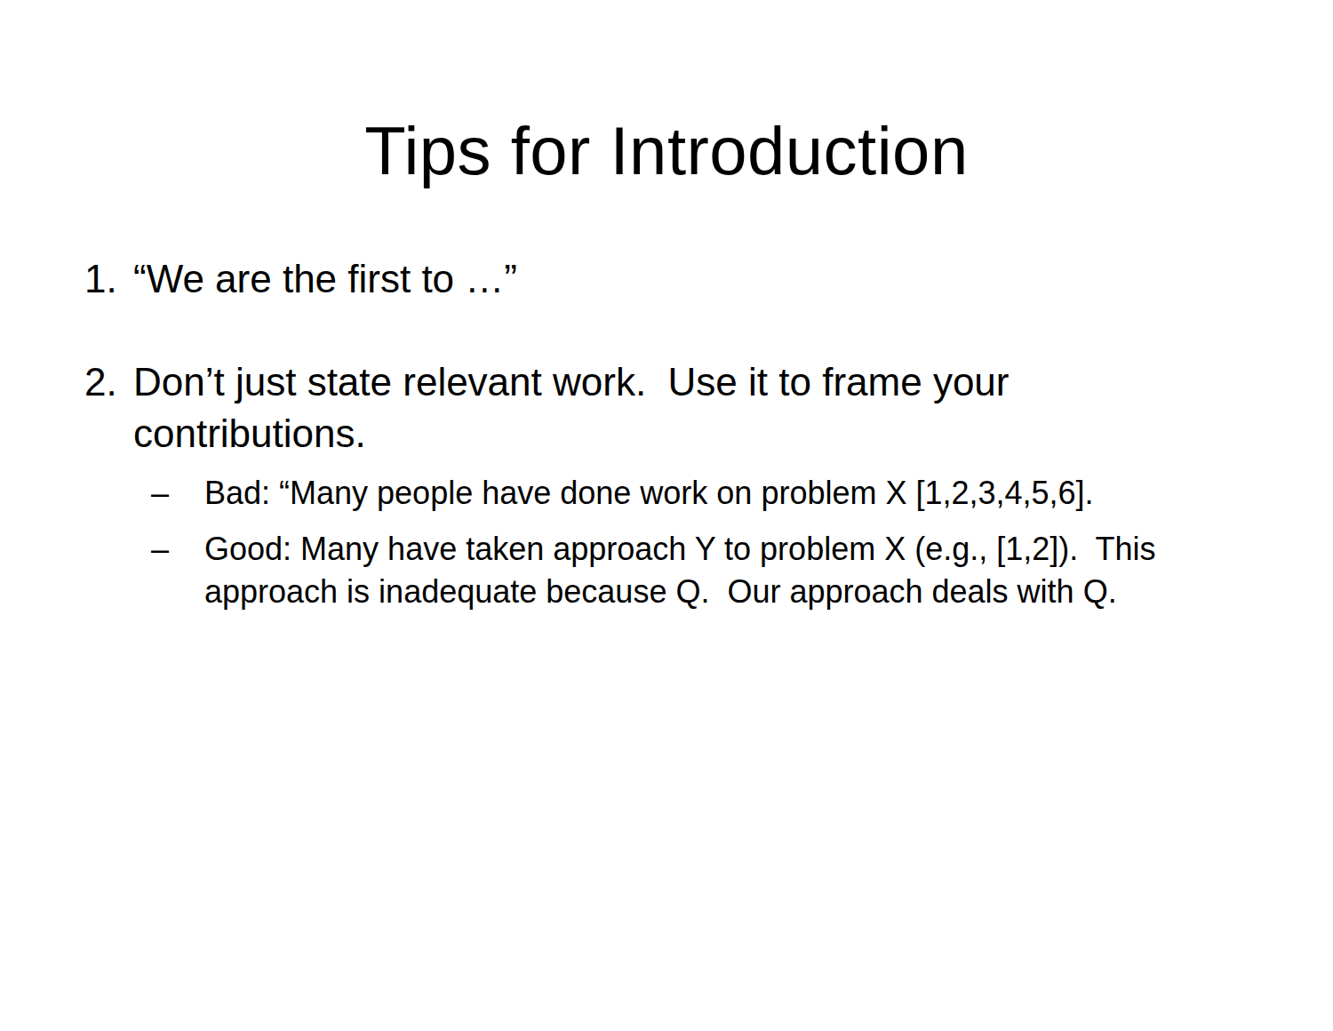Tips for Introduction
1. “We are the first to …”
2. Don’t just state relevant work. Use it to frame your contributions.
– Bad: “Many people have done work on problem X [1,2,3,4,5,6].
– Good: Many have taken approach Y to problem X (e.g., [1,2]). This approach is inadequate because Q. Our approach deals with Q.